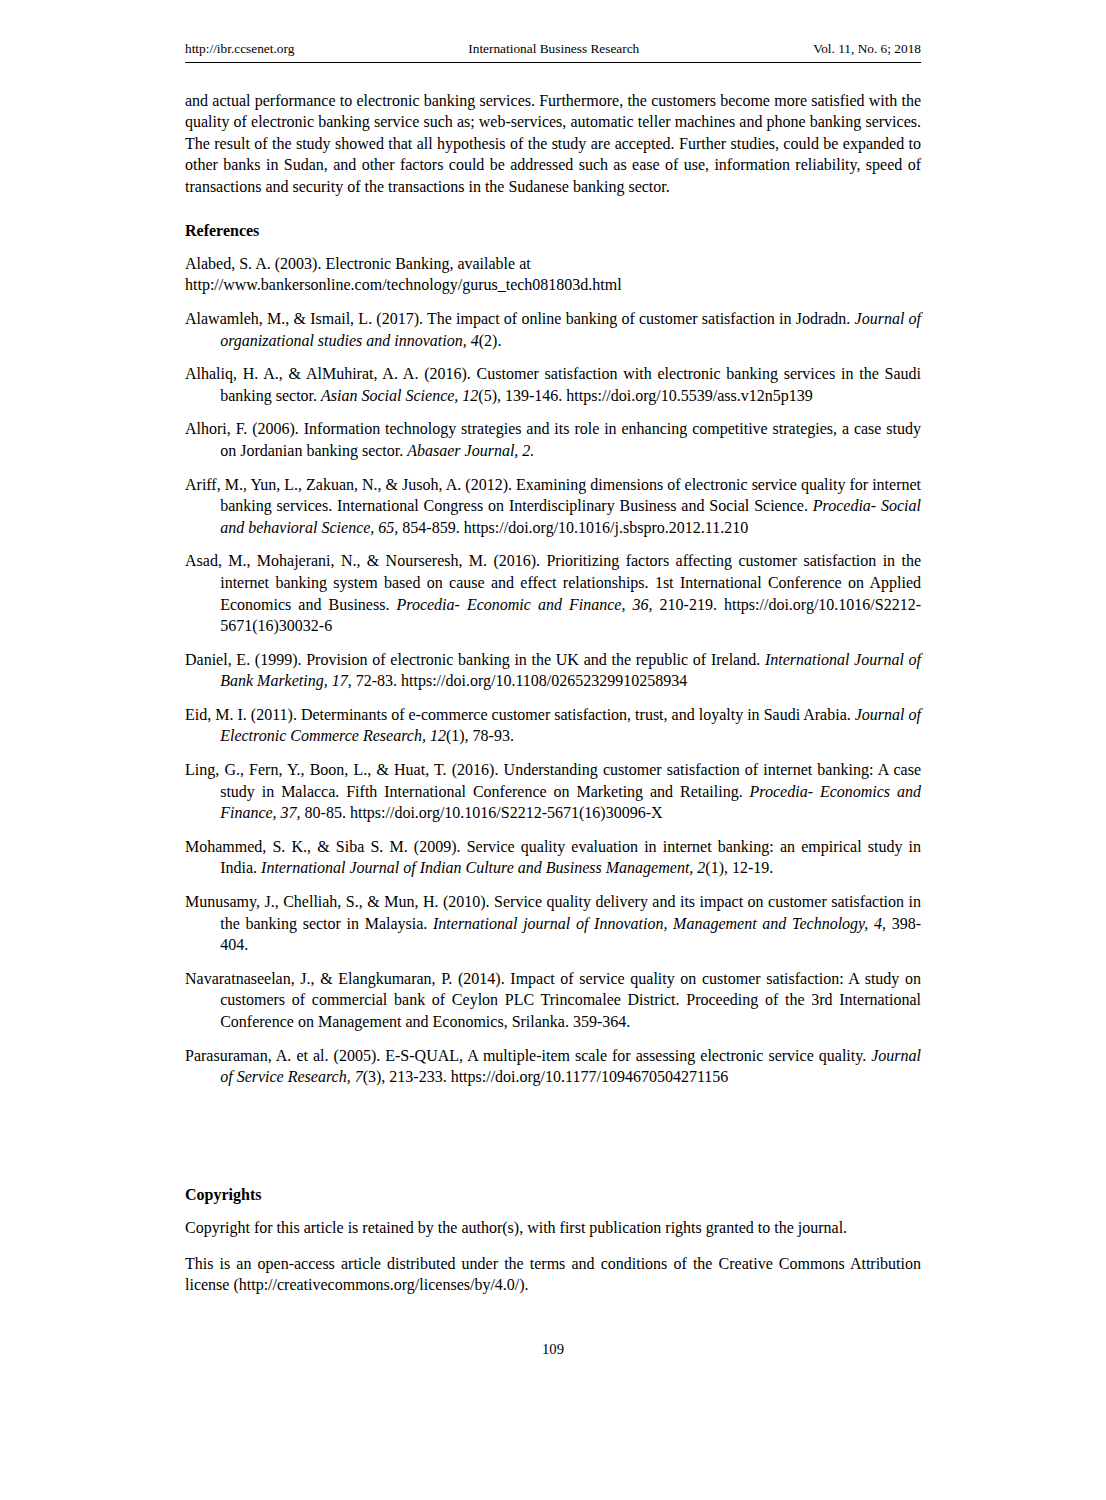http://ibr.ccsenet.org International Business Research Vol. 11, No. 6; 2018
and actual performance to electronic banking services. Furthermore, the customers become more satisfied with the quality of electronic banking service such as; web-services, automatic teller machines and phone banking services. The result of the study showed that all hypothesis of the study are accepted. Further studies, could be expanded to other banks in Sudan, and other factors could be addressed such as ease of use, information reliability, speed of transactions and security of the transactions in the Sudanese banking sector.
References
Alabed, S. A. (2003). Electronic Banking, available at http://www.bankersonline.com/technology/gurus_tech081803d.html
Alawamleh, M., & Ismail, L. (2017). The impact of online banking of customer satisfaction in Jodradn. Journal of organizational studies and innovation, 4(2).
Alhaliq, H. A., & AlMuhirat, A. A. (2016). Customer satisfaction with electronic banking services in the Saudi banking sector. Asian Social Science, 12(5), 139-146. https://doi.org/10.5539/ass.v12n5p139
Alhori, F. (2006). Information technology strategies and its role in enhancing competitive strategies, a case study on Jordanian banking sector. Abasaer Journal, 2.
Ariff, M., Yun, L., Zakuan, N., & Jusoh, A. (2012). Examining dimensions of electronic service quality for internet banking services. International Congress on Interdisciplinary Business and Social Science. Procedia- Social and behavioral Science, 65, 854-859. https://doi.org/10.1016/j.sbspro.2012.11.210
Asad, M., Mohajerani, N., & Nourseresh, M. (2016). Prioritizing factors affecting customer satisfaction in the internet banking system based on cause and effect relationships. 1st International Conference on Applied Economics and Business. Procedia- Economic and Finance, 36, 210-219. https://doi.org/10.1016/S2212-5671(16)30032-6
Daniel, E. (1999). Provision of electronic banking in the UK and the republic of Ireland. International Journal of Bank Marketing, 17, 72-83. https://doi.org/10.1108/02652329910258934
Eid, M. I. (2011). Determinants of e-commerce customer satisfaction, trust, and loyalty in Saudi Arabia. Journal of Electronic Commerce Research, 12(1), 78-93.
Ling, G., Fern, Y., Boon, L., & Huat, T. (2016). Understanding customer satisfaction of internet banking: A case study in Malacca. Fifth International Conference on Marketing and Retailing. Procedia- Economics and Finance, 37, 80-85. https://doi.org/10.1016/S2212-5671(16)30096-X
Mohammed, S. K., & Siba S. M. (2009). Service quality evaluation in internet banking: an empirical study in India. International Journal of Indian Culture and Business Management, 2(1), 12-19.
Munusamy, J., Chelliah, S., & Mun, H. (2010). Service quality delivery and its impact on customer satisfaction in the banking sector in Malaysia. International journal of Innovation, Management and Technology, 4, 398-404.
Navaratnaseelan, J., & Elangkumaran, P. (2014). Impact of service quality on customer satisfaction: A study on customers of commercial bank of Ceylon PLC Trincomalee District. Proceeding of the 3rd International Conference on Management and Economics, Srilanka. 359-364.
Parasuraman, A. et al. (2005). E-S-QUAL, A multiple-item scale for assessing electronic service quality. Journal of Service Research, 7(3), 213-233. https://doi.org/10.1177/1094670504271156
Copyrights
Copyright for this article is retained by the author(s), with first publication rights granted to the journal.
This is an open-access article distributed under the terms and conditions of the Creative Commons Attribution license (http://creativecommons.org/licenses/by/4.0/).
109